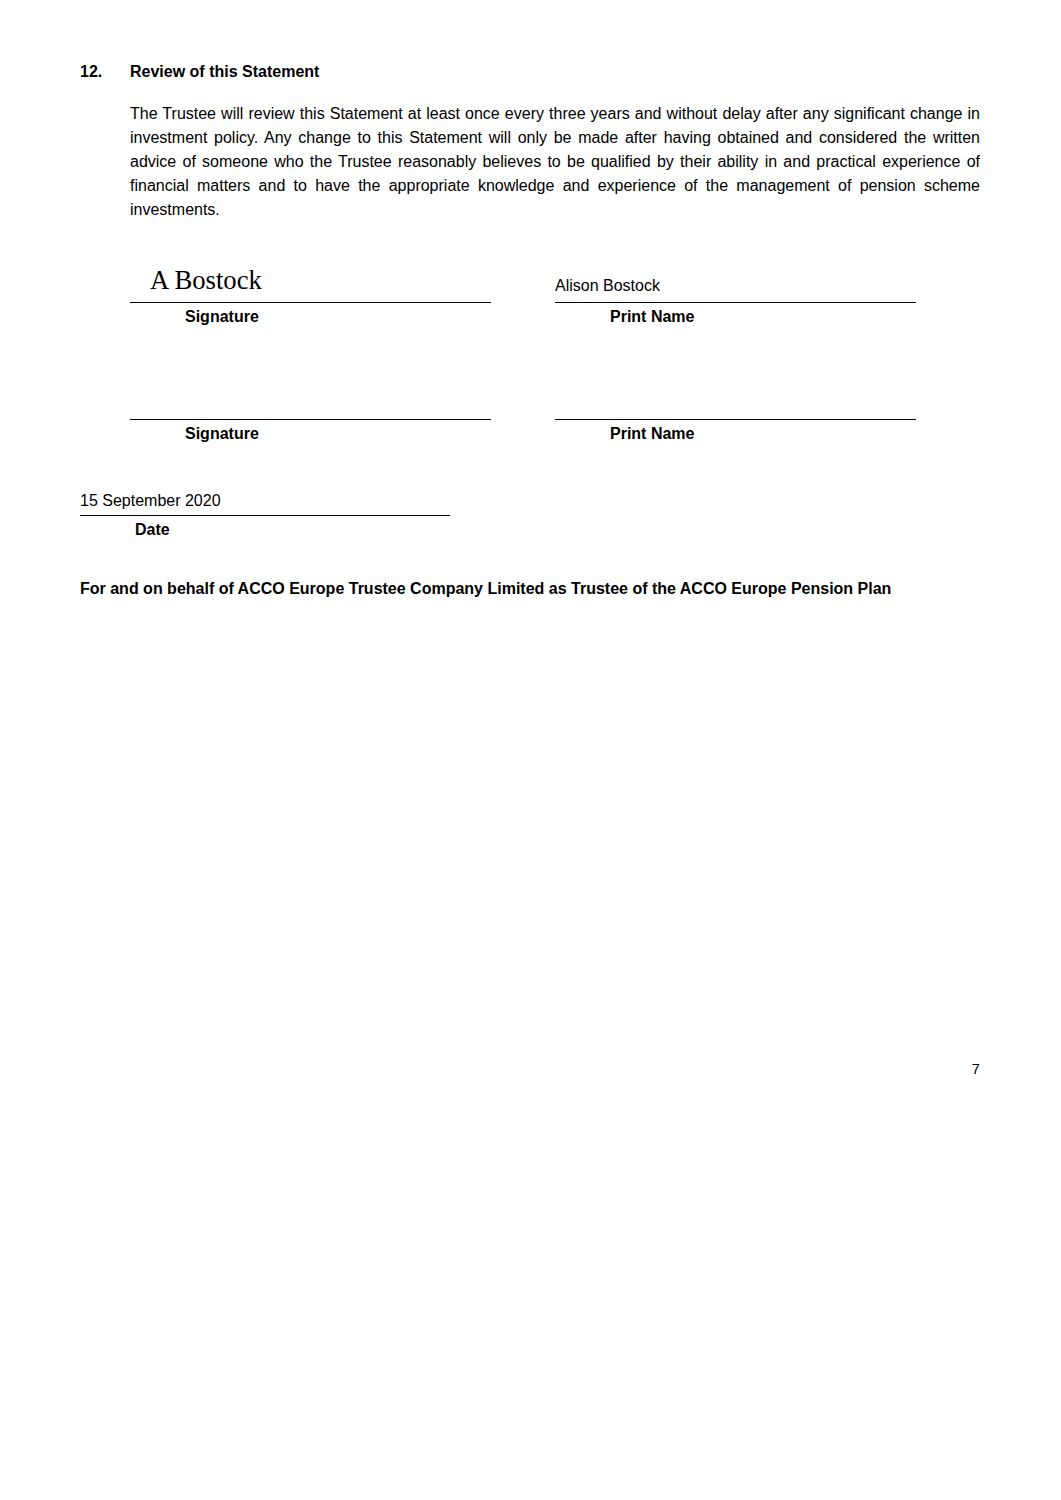12.
Review of this Statement
The Trustee will review this Statement at least once every three years and without delay after any significant change in investment policy. Any change to this Statement will only be made after having obtained and considered the written advice of someone who the Trustee reasonably believes to be qualified by their ability in and practical experience of financial matters and to have the appropriate knowledge and experience of the management of pension scheme investments.
| A Bostock | Alison Bostock |
| Signature | Print Name |
| Signature | Print Name |
15 September 2020
Date
For and on behalf of ACCO Europe Trustee Company Limited as Trustee of the ACCO Europe Pension Plan
7